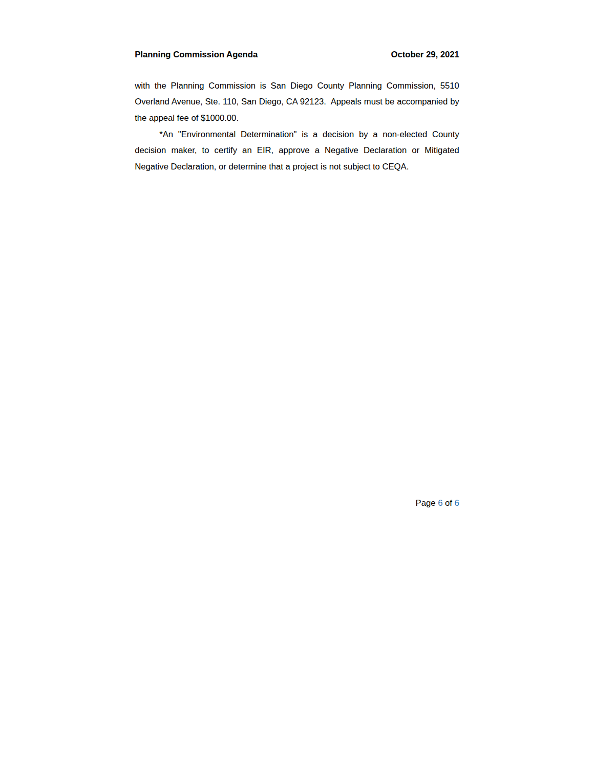Planning Commission Agenda
October 29, 2021
with the Planning Commission is San Diego County Planning Commission, 5510 Overland Avenue, Ste. 110, San Diego, CA 92123. Appeals must be accompanied by the appeal fee of $1000.00.
*An "Environmental Determination" is a decision by a non-elected County decision maker, to certify an EIR, approve a Negative Declaration or Mitigated Negative Declaration, or determine that a project is not subject to CEQA.
Page 6 of 6